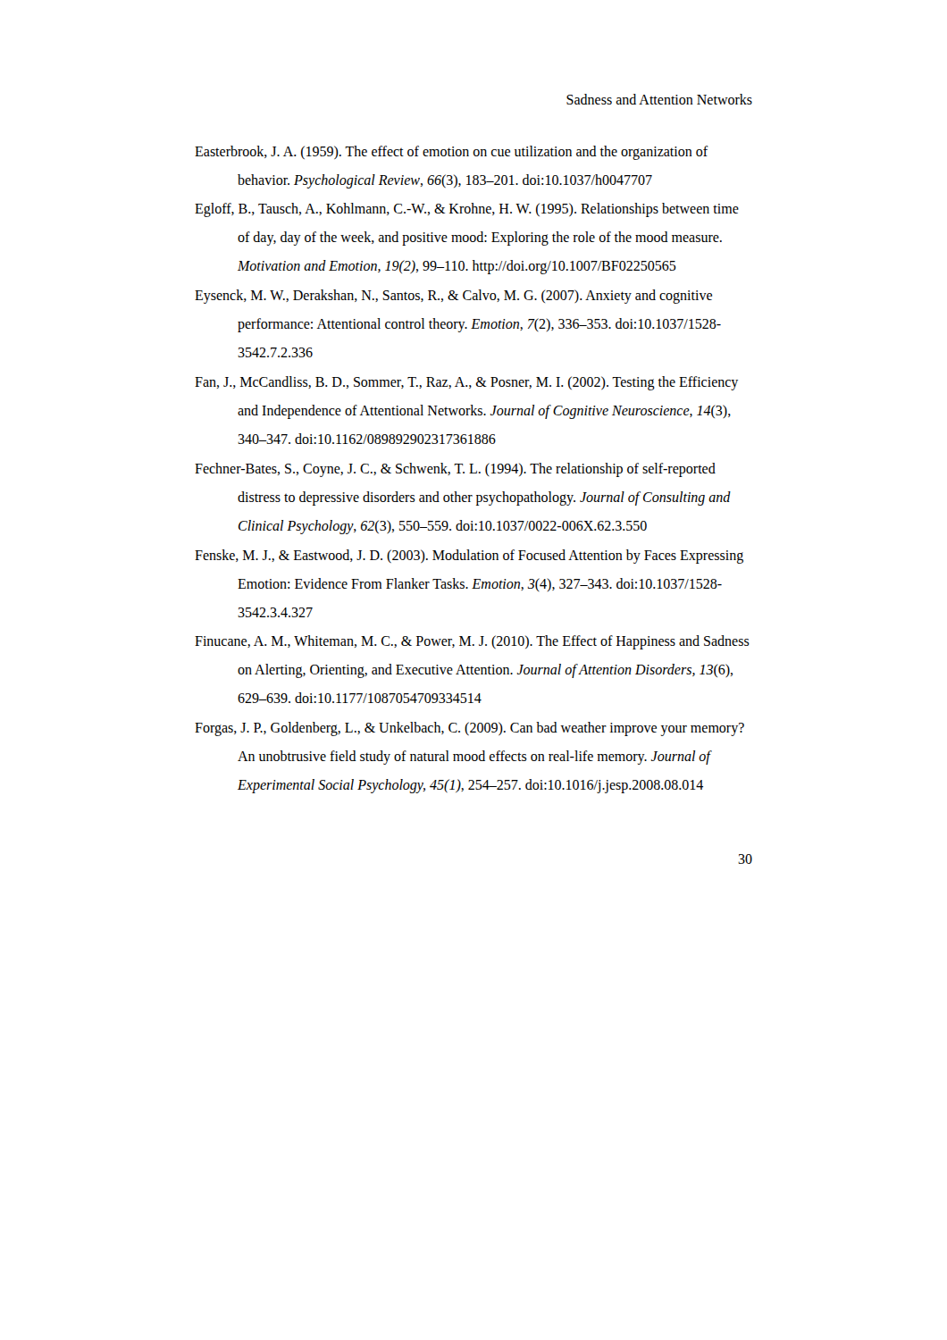Sadness and Attention Networks
Easterbrook, J. A. (1959). The effect of emotion on cue utilization and the organization of behavior. Psychological Review, 66(3), 183–201. doi:10.1037/h0047707
Egloff, B., Tausch, A., Kohlmann, C.-W., & Krohne, H. W. (1995). Relationships between time of day, day of the week, and positive mood: Exploring the role of the mood measure. Motivation and Emotion, 19(2), 99–110. http://doi.org/10.1007/BF02250565
Eysenck, M. W., Derakshan, N., Santos, R., & Calvo, M. G. (2007). Anxiety and cognitive performance: Attentional control theory. Emotion, 7(2), 336–353. doi:10.1037/1528-3542.7.2.336
Fan, J., McCandliss, B. D., Sommer, T., Raz, A., & Posner, M. I. (2002). Testing the Efficiency and Independence of Attentional Networks. Journal of Cognitive Neuroscience, 14(3), 340–347. doi:10.1162/089892902317361886
Fechner-Bates, S., Coyne, J. C., & Schwenk, T. L. (1994). The relationship of self-reported distress to depressive disorders and other psychopathology. Journal of Consulting and Clinical Psychology, 62(3), 550–559. doi:10.1037/0022-006X.62.3.550
Fenske, M. J., & Eastwood, J. D. (2003). Modulation of Focused Attention by Faces Expressing Emotion: Evidence From Flanker Tasks. Emotion, 3(4), 327–343. doi:10.1037/1528-3542.3.4.327
Finucane, A. M., Whiteman, M. C., & Power, M. J. (2010). The Effect of Happiness and Sadness on Alerting, Orienting, and Executive Attention. Journal of Attention Disorders, 13(6), 629–639. doi:10.1177/1087054709334514
Forgas, J. P., Goldenberg, L., & Unkelbach, C. (2009). Can bad weather improve your memory? An unobtrusive field study of natural mood effects on real-life memory. Journal of Experimental Social Psychology, 45(1), 254–257. doi:10.1016/j.jesp.2008.08.014
30